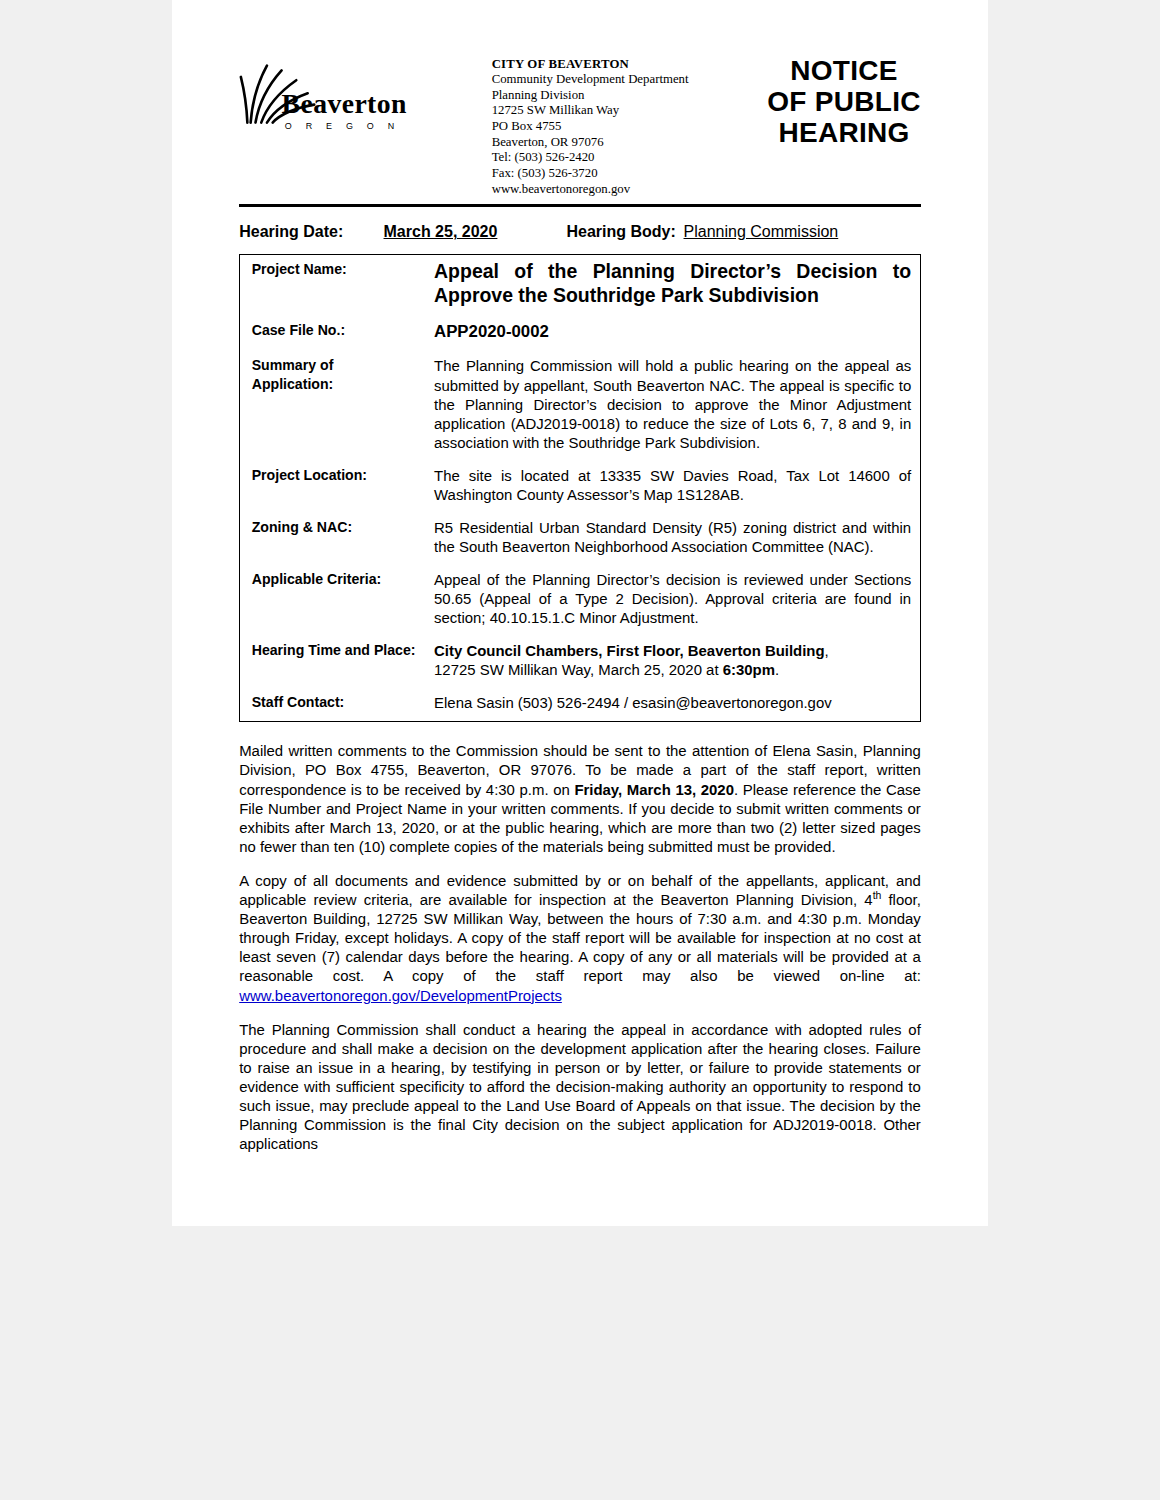Beaverton O R E G O N
CITY OF BEAVERTON
Community Development Department
Planning Division
12725 SW Millikan Way
PO Box 4755
Beaverton, OR 97076
Tel: (503) 526-2420
Fax: (503) 526-3720
www.beavertonoregon.gov
NOTICE
OF PUBLIC
HEARING
Hearing Date: March 25, 2020 Hearing Body: Planning Commission
| Project Name: | Appeal of the Planning Director’s Decision to Approve the Southridge Park Subdivision |
| Case File No.: | APP2020-0002 |
| Summary of Application: | The Planning Commission will hold a public hearing on the appeal as submitted by appellant, South Beaverton NAC. The appeal is specific to the Planning Director’s decision to approve the Minor Adjustment application (ADJ2019-0018) to reduce the size of Lots 6, 7, 8 and 9, in association with the Southridge Park Subdivision. |
| Project Location: | The site is located at 13335 SW Davies Road, Tax Lot 14600 of Washington County Assessor’s Map 1S128AB. |
| Zoning & NAC: | R5 Residential Urban Standard Density (R5) zoning district and within the South Beaverton Neighborhood Association Committee (NAC). |
| Applicable Criteria: | Appeal of the Planning Director’s decision is reviewed under Sections 50.65 (Appeal of a Type 2 Decision). Approval criteria are found in section; 40.10.15.1.C Minor Adjustment. |
| Hearing Time and Place: | City Council Chambers, First Floor, Beaverton Building , 12725 SW Millikan Way, March 25, 2020 at 6:30pm . |
| Staff Contact: | Elena Sasin (503) 526-2494 / esasin@beavertonoregon.gov |
Mailed written comments to the Commission should be sent to the attention of Elena Sasin, Planning Division, PO Box 4755, Beaverton, OR 97076. To be made a part of the staff report, written correspondence is to be received by 4:30 p.m. on Friday, March 13, 2020. Please reference the Case File Number and Project Name in your written comments. If you decide to submit written comments or exhibits after March 13, 2020, or at the public hearing, which are more than two (2) letter sized pages no fewer than ten (10) complete copies of the materials being submitted must be provided.
A copy of all documents and evidence submitted by or on behalf of the appellants, applicant, and applicable review criteria, are available for inspection at the Beaverton Planning Division, 4th floor, Beaverton Building, 12725 SW Millikan Way, between the hours of 7:30 a.m. and 4:30 p.m. Monday through Friday, except holidays. A copy of the staff report will be available for inspection at no cost at least seven (7) calendar days before the hearing. A copy of any or all materials will be provided at a reasonable cost. A copy of the staff report may also be viewed on-line at: www.beavertonoregon.gov/DevelopmentProjects
The Planning Commission shall conduct a hearing the appeal in accordance with adopted rules of procedure and shall make a decision on the development application after the hearing closes. Failure to raise an issue in a hearing, by testifying in person or by letter, or failure to provide statements or evidence with sufficient specificity to afford the decision-making authority an opportunity to respond to such issue, may preclude appeal to the Land Use Board of Appeals on that issue. The decision by the Planning Commission is the final City decision on the subject application for ADJ2019-0018. Other applications